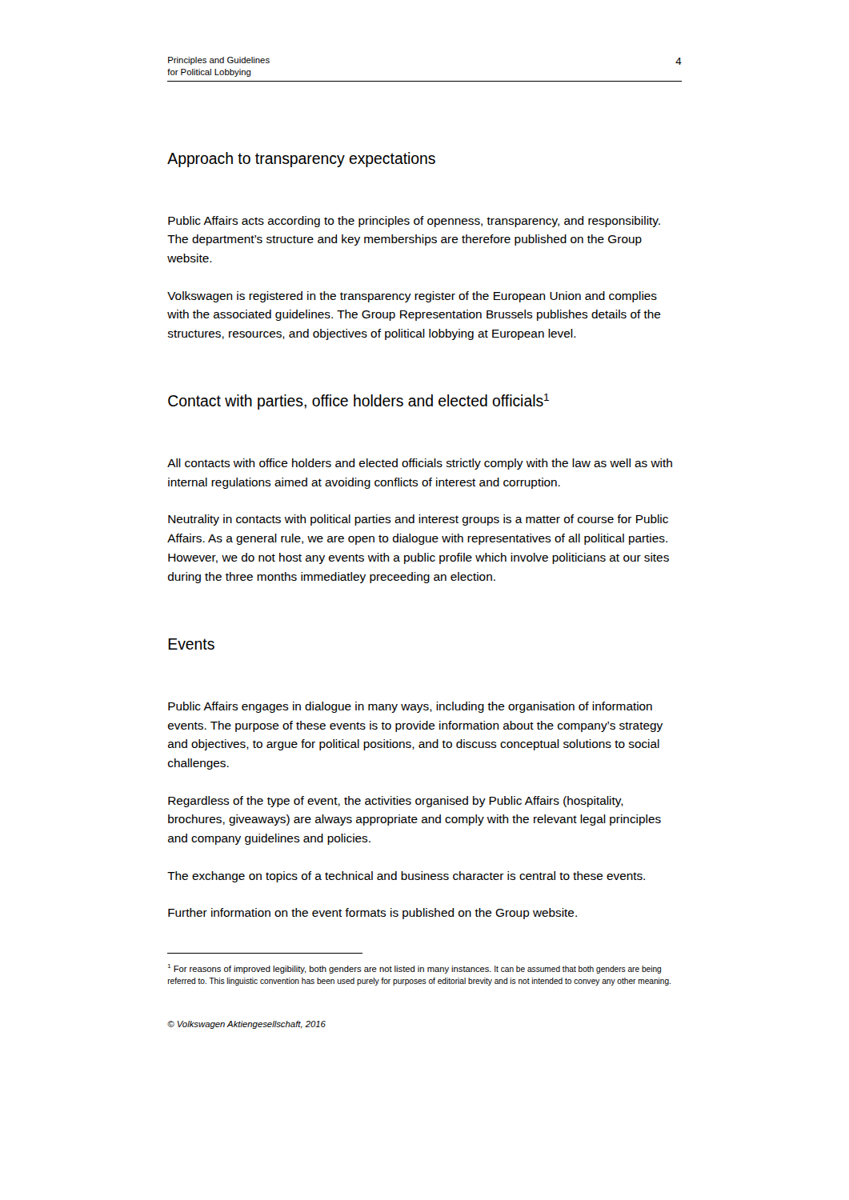Principles and Guidelines for Political Lobbying
4
Approach to transparency expectations
Public Affairs acts according to the principles of openness, transparency, and responsibility. The department’s structure and key memberships are therefore published on the Group website.
Volkswagen is registered in the transparency register of the European Union and complies with the associated guidelines. The Group Representation Brussels publishes details of the structures, resources, and objectives of political lobbying at European level.
Contact with parties, office holders and elected officials1
All contacts with office holders and elected officials strictly comply with the law as well as with internal regulations aimed at avoiding conflicts of interest and corruption.
Neutrality in contacts with political parties and interest groups is a matter of course for Public Affairs. As a general rule, we are open to dialogue with representatives of all political parties. However, we do not host any events with a public profile which involve politicians at our sites during the three months immediatley preceeding an election.
Events
Public Affairs engages in dialogue in many ways, including the organisation of information events. The purpose of these events is to provide information about the company’s strategy and objectives, to argue for political positions, and to discuss conceptual solutions to social challenges.
Regardless of the type of event, the activities organised by Public Affairs (hospitality, brochures, giveaways) are always appropriate and comply with the relevant legal principles and company guidelines and policies.
The exchange on topics of a technical and business character is central to these events.
Further information on the event formats is published on the Group website.
1 For reasons of improved legibility, both genders are not listed in many instances. It can be assumed that both genders are being referred to. This linguistic convention has been used purely for purposes of editorial brevity and is not intended to convey any other meaning.
© Volkswagen Aktiengesellschaft, 2016